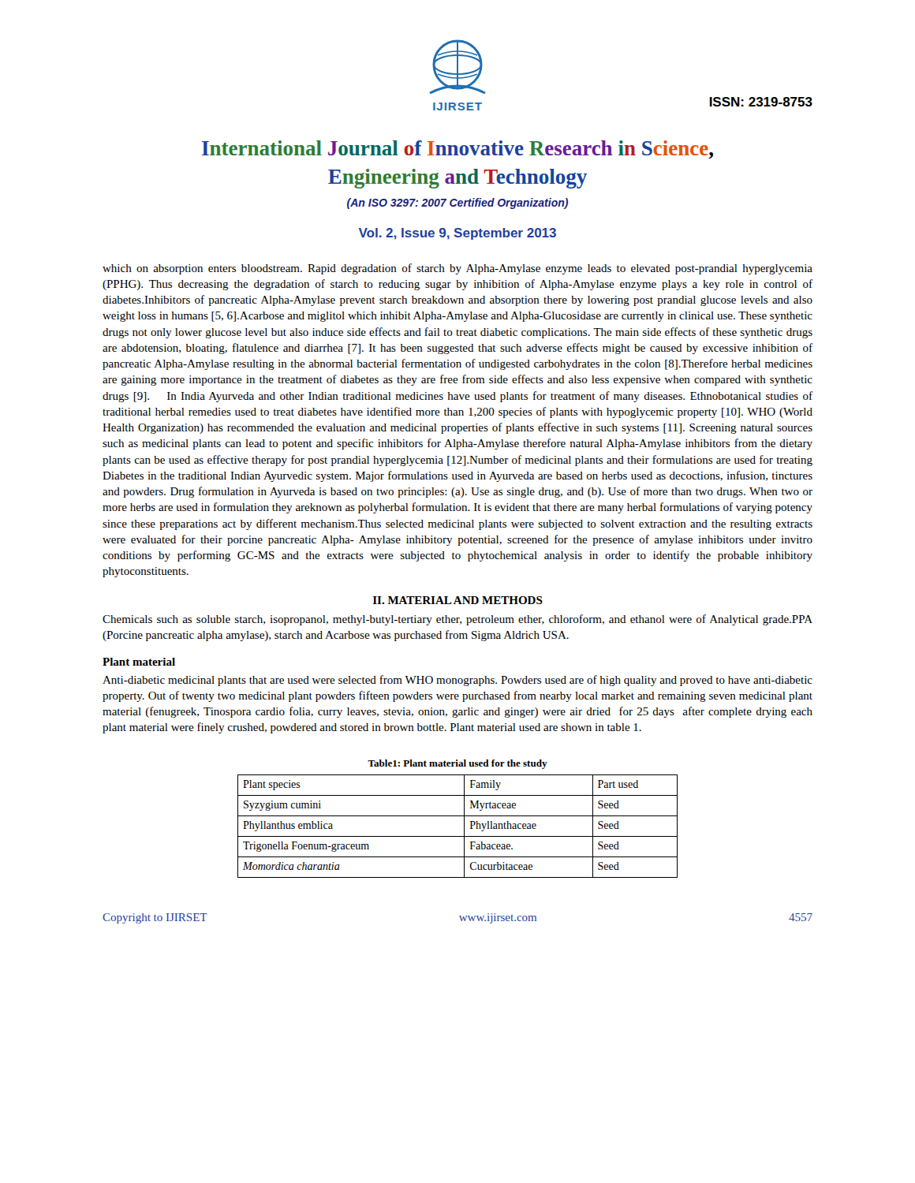IJIRSET
ISSN: 2319-8753
International Journal of Innovative Research in Science,
Engineering and Technology
(An ISO 3297: 2007 Certified Organization)
Vol. 2, Issue 9, September 2013
which on absorption enters bloodstream. Rapid degradation of starch by Alpha-Amylase enzyme leads to elevated post-prandial hyperglycemia (PPHG). Thus decreasing the degradation of starch to reducing sugar by inhibition of Alpha-Amylase enzyme plays a key role in control of diabetes.Inhibitors of pancreatic Alpha-Amylase prevent starch breakdown and absorption there by lowering post prandial glucose levels and also weight loss in humans [5, 6].Acarbose and miglitol which inhibit Alpha-Amylase and Alpha-Glucosidase are currently in clinical use. These synthetic drugs not only lower glucose level but also induce side effects and fail to treat diabetic complications. The main side effects of these synthetic drugs are abdotension, bloating, flatulence and diarrhea [7]. It has been suggested that such adverse effects might be caused by excessive inhibition of pancreatic Alpha-Amylase resulting in the abnormal bacterial fermentation of undigested carbohydrates in the colon [8].Therefore herbal medicines are gaining more importance in the treatment of diabetes as they are free from side effects and also less expensive when compared with synthetic drugs [9]. In India Ayurveda and other Indian traditional medicines have used plants for treatment of many diseases. Ethnobotanical studies of traditional herbal remedies used to treat diabetes have identified more than 1,200 species of plants with hypoglycemic property [10]. WHO (World Health Organization) has recommended the evaluation and medicinal properties of plants effective in such systems [11]. Screening natural sources such as medicinal plants can lead to potent and specific inhibitors for Alpha-Amylase therefore natural Alpha-Amylase inhibitors from the dietary plants can be used as effective therapy for post prandial hyperglycemia [12].Number of medicinal plants and their formulations are used for treating Diabetes in the traditional Indian Ayurvedic system. Major formulations used in Ayurveda are based on herbs used as decoctions, infusion, tinctures and powders. Drug formulation in Ayurveda is based on two principles: (a). Use as single drug, and (b). Use of more than two drugs. When two or more herbs are used in formulation they areknown as polyherbal formulation. It is evident that there are many herbal formulations of varying potency since these preparations act by different mechanism.Thus selected medicinal plants were subjected to solvent extraction and the resulting extracts were evaluated for their porcine pancreatic Alpha- Amylase inhibitory potential, screened for the presence of amylase inhibitors under invitro conditions by performing GC-MS and the extracts were subjected to phytochemical analysis in order to identify the probable inhibitory phytoconstituents.
II. MATERIAL AND METHODS
Chemicals such as soluble starch, isopropanol, methyl-butyl-tertiary ether, petroleum ether, chloroform, and ethanol were of Analytical grade.PPA (Porcine pancreatic alpha amylase), starch and Acarbose was purchased from Sigma Aldrich USA.
Plant material
Anti-diabetic medicinal plants that are used were selected from WHO monographs. Powders used are of high quality and proved to have anti-diabetic property. Out of twenty two medicinal plant powders fifteen powders were purchased from nearby local market and remaining seven medicinal plant material (fenugreek, Tinospora cardio folia, curry leaves, stevia, onion, garlic and ginger) were air dried for 25 days after complete drying each plant material were finely crushed, powdered and stored in brown bottle. Plant material used are shown in table 1.
Table1: Plant material used for the study
| Plant species | Family | Part used |
| Syzygium cumini | Myrtaceae | Seed |
| Phyllanthus emblica | Phyllanthaceae | Seed |
| Trigonella Foenum-graceum | Fabaceae. | Seed |
| Momordica charantia | Cucurbitaceae | Seed |
Copyright to IJIRSET
www.ijirset.com
4557